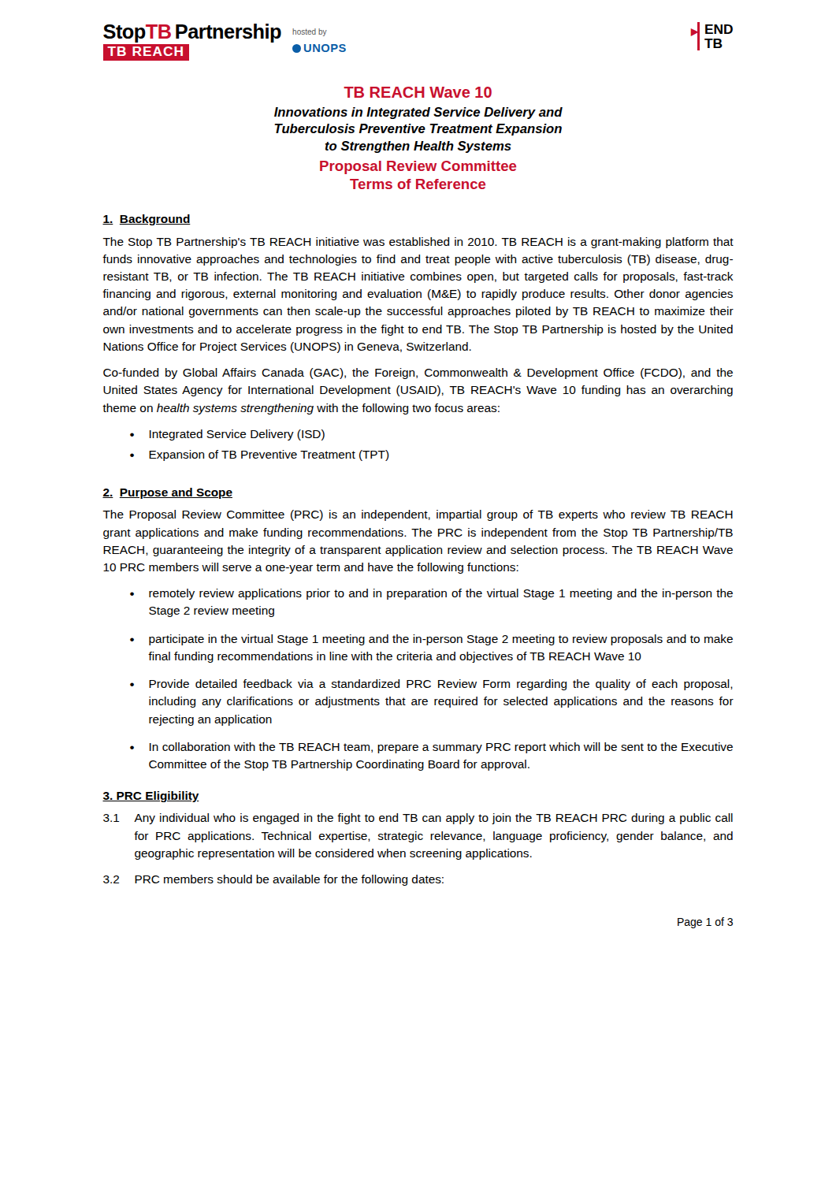StopTB Partnership
TB REACH
hosted by UNOPS
END
TB
TB REACH Wave 10
Innovations in Integrated Service Delivery and
Tuberculosis Preventive Treatment Expansion
to Strengthen Health Systems
Proposal Review Committee
Terms of Reference
1. Background
The Stop TB Partnership's TB REACH initiative was established in 2010. TB REACH is a grant-making platform that funds innovative approaches and technologies to find and treat people with active tuberculosis (TB) disease, drug-resistant TB, or TB infection. The TB REACH initiative combines open, but targeted calls for proposals, fast-track financing and rigorous, external monitoring and evaluation (M&E) to rapidly produce results. Other donor agencies and/or national governments can then scale-up the successful approaches piloted by TB REACH to maximize their own investments and to accelerate progress in the fight to end TB. The Stop TB Partnership is hosted by the United Nations Office for Project Services (UNOPS) in Geneva, Switzerland.
Co-funded by Global Affairs Canada (GAC), the Foreign, Commonwealth & Development Office (FCDO), and the United States Agency for International Development (USAID), TB REACH's Wave 10 funding has an overarching theme on health systems strengthening with the following two focus areas:
Integrated Service Delivery (ISD)
Expansion of TB Preventive Treatment (TPT)
2. Purpose and Scope
The Proposal Review Committee (PRC) is an independent, impartial group of TB experts who review TB REACH grant applications and make funding recommendations. The PRC is independent from the Stop TB Partnership/TB REACH, guaranteeing the integrity of a transparent application review and selection process. The TB REACH Wave 10 PRC members will serve a one-year term and have the following functions:
remotely review applications prior to and in preparation of the virtual Stage 1 meeting and the in-person the Stage 2 review meeting
participate in the virtual Stage 1 meeting and the in-person Stage 2 meeting to review proposals and to make final funding recommendations in line with the criteria and objectives of TB REACH Wave 10
Provide detailed feedback via a standardized PRC Review Form regarding the quality of each proposal, including any clarifications or adjustments that are required for selected applications and the reasons for rejecting an application
In collaboration with the TB REACH team, prepare a summary PRC report which will be sent to the Executive Committee of the Stop TB Partnership Coordinating Board for approval.
3. PRC Eligibility
3.1
Any individual who is engaged in the fight to end TB can apply to join the TB REACH PRC during a public call for PRC applications. Technical expertise, strategic relevance, language proficiency, gender balance, and geographic representation will be considered when screening applications.
3.2
PRC members should be available for the following dates:
Page 1 of 3